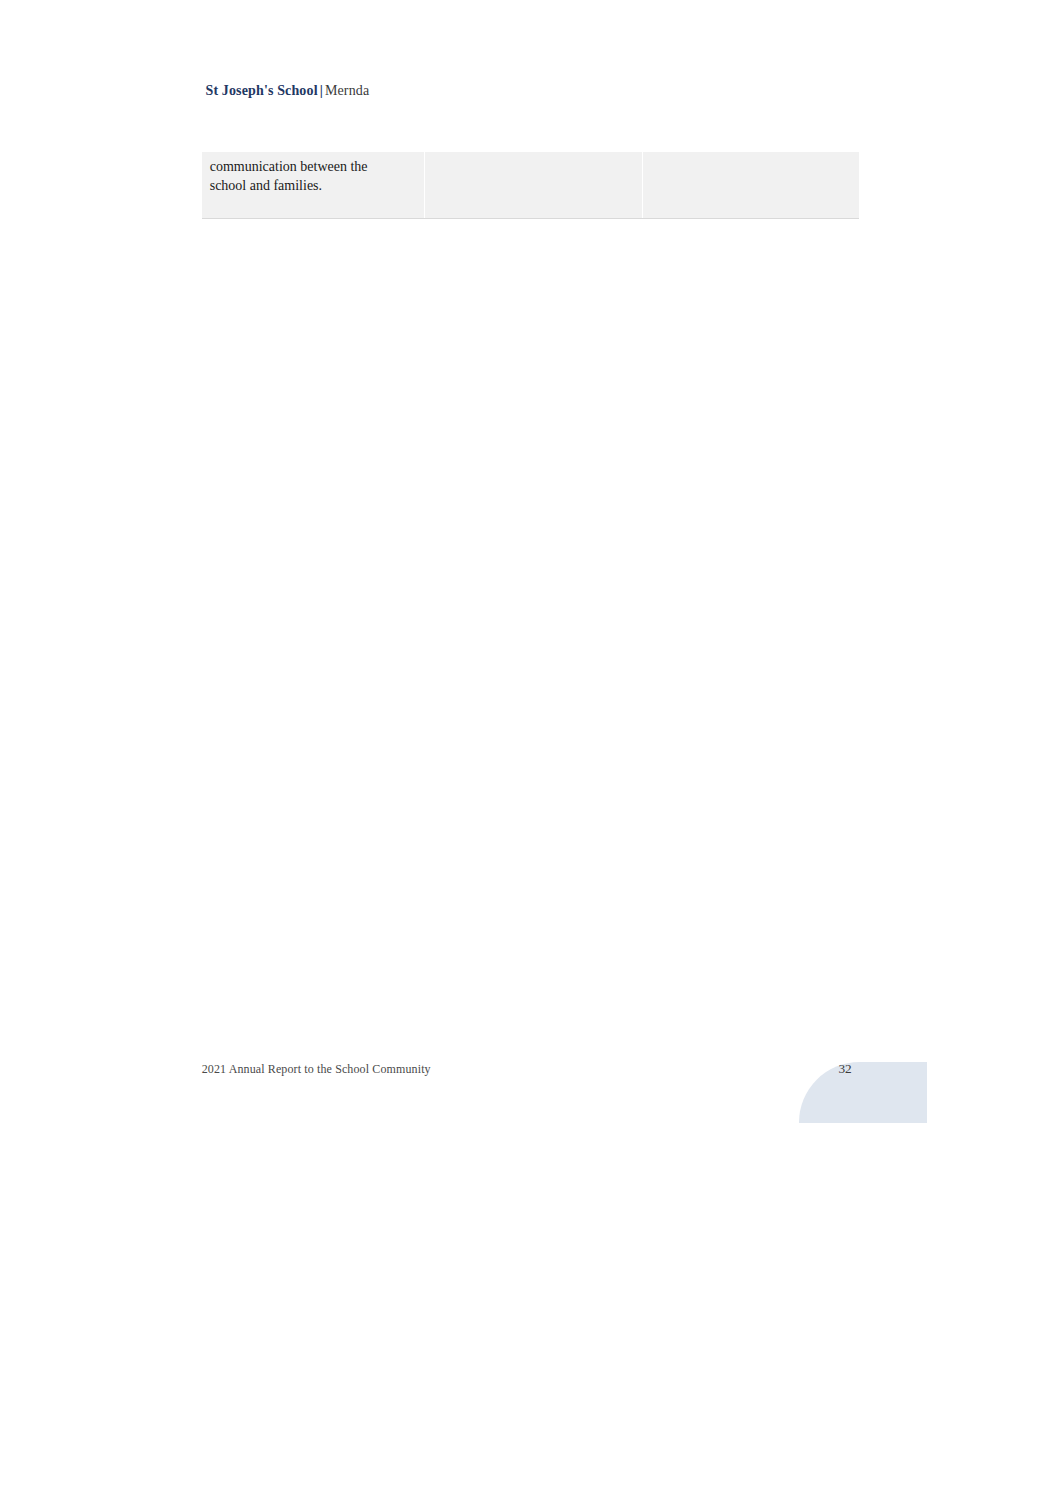St Joseph's School|Mernda
| communication between the school and families. | | |
2021 Annual Report to the School Community
32